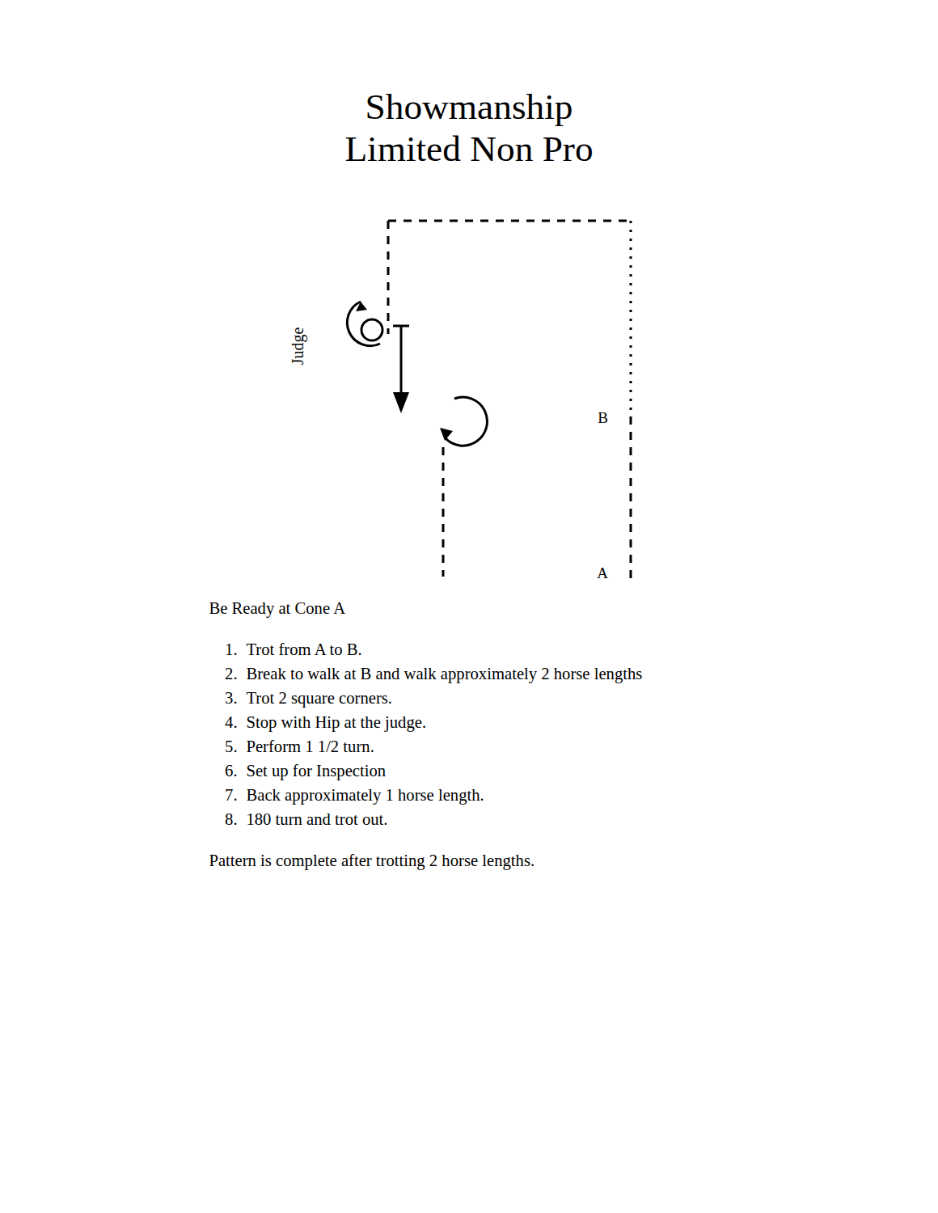Showmanship
Limited Non Pro
Judge B A
Be Ready at Cone A
Trot from A to B.
Break to walk at B and walk approximately 2 horse lengths
Trot 2 square corners.
Stop with Hip at the judge.
Perform 1 1/2 turn.
Set up for Inspection
Back approximately 1 horse length.
180 turn and trot out.
Pattern is complete after trotting 2 horse lengths.